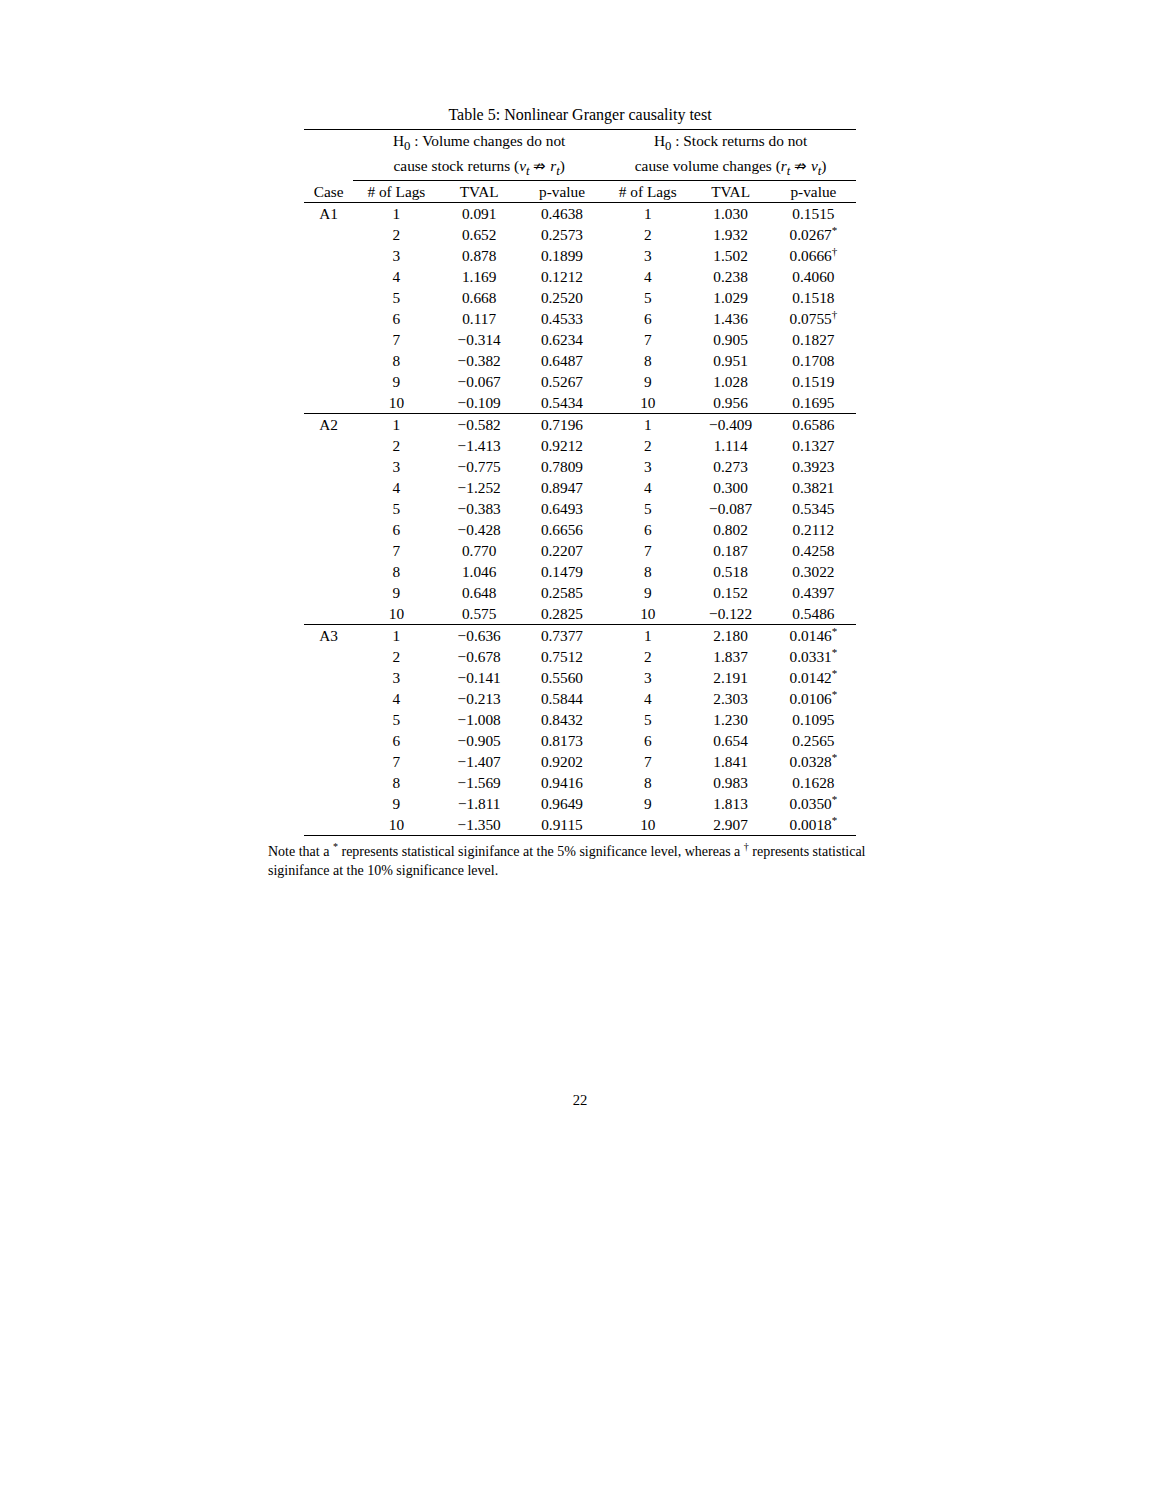Table 5: Nonlinear Granger causality test
| | H 0 : Volume changes do not | H 0 : Stock returns do not |
| | cause stock returns ( v t ⇏ r t ) | cause volume changes ( r t ⇏ v t ) |
| Case | # of Lags | TVAL | p-value | # of Lags | TVAL | p-value |
| A1 | 1 | 0.091 | 0.4638 | 1 | 1.030 | 0.1515 |
| | 2 | 0.652 | 0.2573 | 2 | 1.932 | 0.0267 * |
| | 3 | 0.878 | 0.1899 | 3 | 1.502 | 0.0666 † |
| | 4 | 1.169 | 0.1212 | 4 | 0.238 | 0.4060 |
| | 5 | 0.668 | 0.2520 | 5 | 1.029 | 0.1518 |
| | 6 | 0.117 | 0.4533 | 6 | 1.436 | 0.0755 † |
| | 7 | − 0.314 | 0.6234 | 7 | 0.905 | 0.1827 |
| | 8 | − 0.382 | 0.6487 | 8 | 0.951 | 0.1708 |
| | 9 | − 0.067 | 0.5267 | 9 | 1.028 | 0.1519 |
| | 10 | − 0.109 | 0.5434 | 10 | 0.956 | 0.1695 |
| A2 | 1 | − 0.582 | 0.7196 | 1 | − 0.409 | 0.6586 |
| | 2 | − 1.413 | 0.9212 | 2 | 1.114 | 0.1327 |
| | 3 | − 0.775 | 0.7809 | 3 | 0.273 | 0.3923 |
| | 4 | − 1.252 | 0.8947 | 4 | 0.300 | 0.3821 |
| | 5 | − 0.383 | 0.6493 | 5 | − 0.087 | 0.5345 |
| | 6 | − 0.428 | 0.6656 | 6 | 0.802 | 0.2112 |
| | 7 | 0.770 | 0.2207 | 7 | 0.187 | 0.4258 |
| | 8 | 1.046 | 0.1479 | 8 | 0.518 | 0.3022 |
| | 9 | 0.648 | 0.2585 | 9 | 0.152 | 0.4397 |
| | 10 | 0.575 | 0.2825 | 10 | − 0.122 | 0.5486 |
| A3 | 1 | − 0.636 | 0.7377 | 1 | 2.180 | 0.0146 * |
| | 2 | − 0.678 | 0.7512 | 2 | 1.837 | 0.0331 * |
| | 3 | − 0.141 | 0.5560 | 3 | 2.191 | 0.0142 * |
| | 4 | − 0.213 | 0.5844 | 4 | 2.303 | 0.0106 * |
| | 5 | − 1.008 | 0.8432 | 5 | 1.230 | 0.1095 |
| | 6 | − 0.905 | 0.8173 | 6 | 0.654 | 0.2565 |
| | 7 | − 1.407 | 0.9202 | 7 | 1.841 | 0.0328 * |
| | 8 | − 1.569 | 0.9416 | 8 | 0.983 | 0.1628 |
| | 9 | − 1.811 | 0.9649 | 9 | 1.813 | 0.0350 * |
| | 10 | − 1.350 | 0.9115 | 10 | 2.907 | 0.0018 * |
Note that a * represents statistical siginifance at the 5% significance level, whereas a † represents statistical siginifance at the 10% significance level.
22